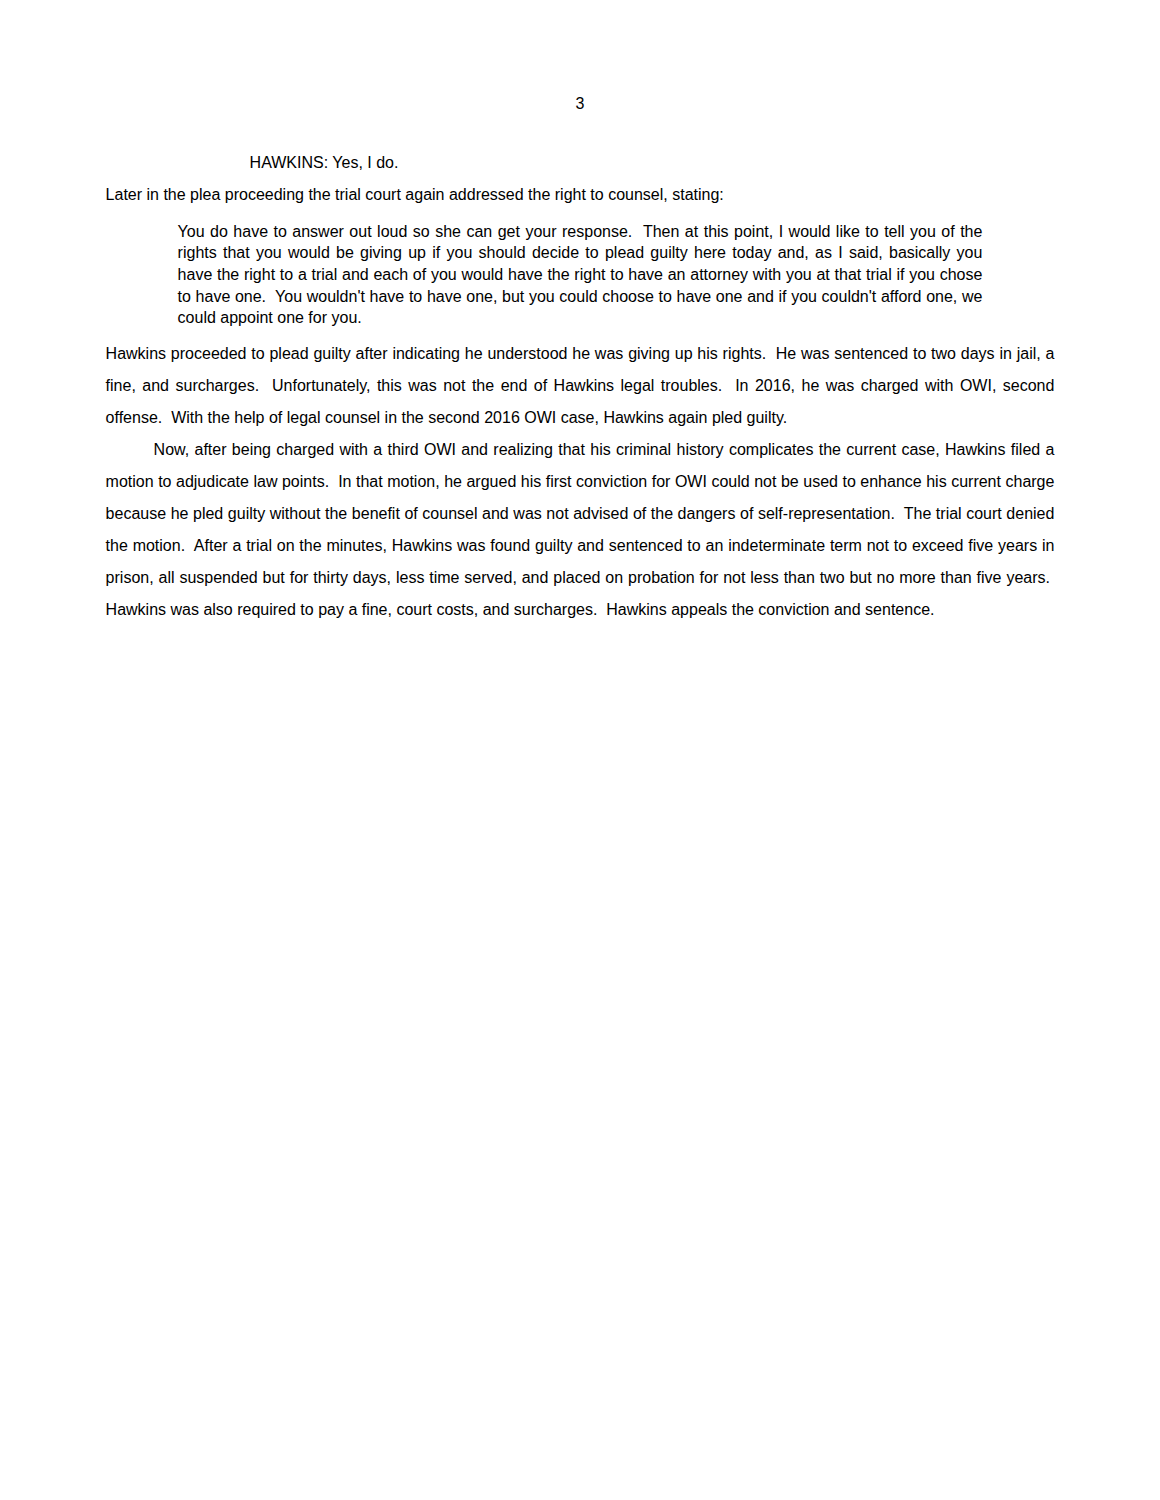3
HAWKINS: Yes, I do.
Later in the plea proceeding the trial court again addressed the right to counsel, stating:
You do have to answer out loud so she can get your response. Then at this point, I would like to tell you of the rights that you would be giving up if you should decide to plead guilty here today and, as I said, basically you have the right to a trial and each of you would have the right to have an attorney with you at that trial if you chose to have one. You wouldn't have to have one, but you could choose to have one and if you couldn't afford one, we could appoint one for you.
Hawkins proceeded to plead guilty after indicating he understood he was giving up his rights. He was sentenced to two days in jail, a fine, and surcharges. Unfortunately, this was not the end of Hawkins legal troubles. In 2016, he was charged with OWI, second offense. With the help of legal counsel in the second 2016 OWI case, Hawkins again pled guilty.
Now, after being charged with a third OWI and realizing that his criminal history complicates the current case, Hawkins filed a motion to adjudicate law points. In that motion, he argued his first conviction for OWI could not be used to enhance his current charge because he pled guilty without the benefit of counsel and was not advised of the dangers of self-representation. The trial court denied the motion. After a trial on the minutes, Hawkins was found guilty and sentenced to an indeterminate term not to exceed five years in prison, all suspended but for thirty days, less time served, and placed on probation for not less than two but no more than five years. Hawkins was also required to pay a fine, court costs, and surcharges. Hawkins appeals the conviction and sentence.